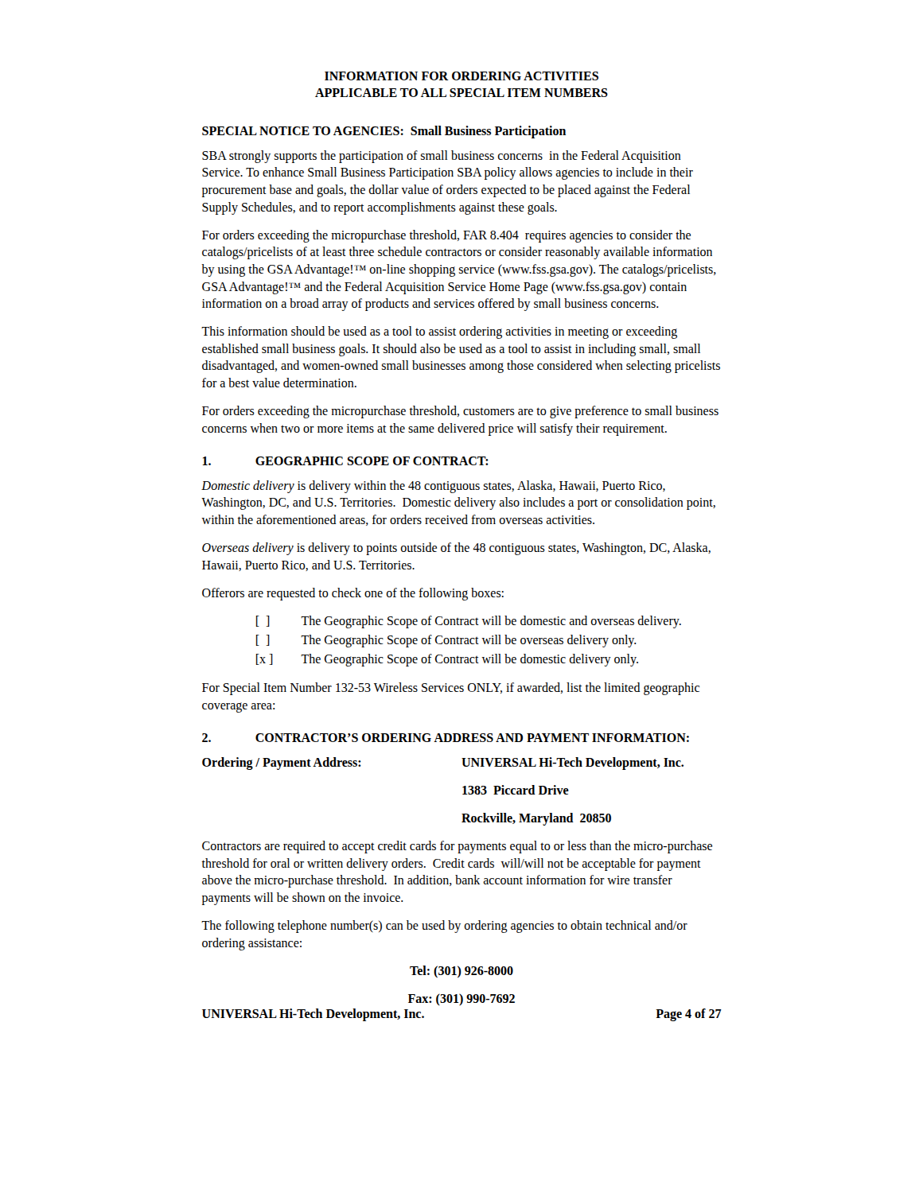INFORMATION FOR ORDERING ACTIVITIES
APPLICABLE TO ALL SPECIAL ITEM NUMBERS
SPECIAL NOTICE TO AGENCIES: Small Business Participation
SBA strongly supports the participation of small business concerns in the Federal Acquisition Service. To enhance Small Business Participation SBA policy allows agencies to include in their procurement base and goals, the dollar value of orders expected to be placed against the Federal Supply Schedules, and to report accomplishments against these goals.
For orders exceeding the micropurchase threshold, FAR 8.404 requires agencies to consider the catalogs/pricelists of at least three schedule contractors or consider reasonably available information by using the GSA Advantage!™ on-line shopping service (www.fss.gsa.gov). The catalogs/pricelists, GSA Advantage!™ and the Federal Acquisition Service Home Page (www.fss.gsa.gov) contain information on a broad array of products and services offered by small business concerns.
This information should be used as a tool to assist ordering activities in meeting or exceeding established small business goals. It should also be used as a tool to assist in including small, small disadvantaged, and women-owned small businesses among those considered when selecting pricelists for a best value determination.
For orders exceeding the micropurchase threshold, customers are to give preference to small business concerns when two or more items at the same delivered price will satisfy their requirement.
1. GEOGRAPHIC SCOPE OF CONTRACT:
Domestic delivery is delivery within the 48 contiguous states, Alaska, Hawaii, Puerto Rico, Washington, DC, and U.S. Territories. Domestic delivery also includes a port or consolidation point, within the aforementioned areas, for orders received from overseas activities.
Overseas delivery is delivery to points outside of the 48 contiguous states, Washington, DC, Alaska, Hawaii, Puerto Rico, and U.S. Territories.
Offerors are requested to check one of the following boxes:
[ ] The Geographic Scope of Contract will be domestic and overseas delivery.
[ ] The Geographic Scope of Contract will be overseas delivery only.
[x ] The Geographic Scope of Contract will be domestic delivery only.
For Special Item Number 132-53 Wireless Services ONLY, if awarded, list the limited geographic coverage area:
2. CONTRACTOR’S ORDERING ADDRESS AND PAYMENT INFORMATION:
Ordering / Payment Address:
UNIVERSAL Hi-Tech Development, Inc.
1383 Piccard Drive
Rockville, Maryland 20850
Contractors are required to accept credit cards for payments equal to or less than the micro-purchase threshold for oral or written delivery orders. Credit cards will/will not be acceptable for payment above the micro-purchase threshold. In addition, bank account information for wire transfer payments will be shown on the invoice.
The following telephone number(s) can be used by ordering agencies to obtain technical and/or ordering assistance:
Tel: (301) 926-8000
Fax: (301) 990-7692
UNIVERSAL Hi-Tech Development, Inc. Page 4 of 27